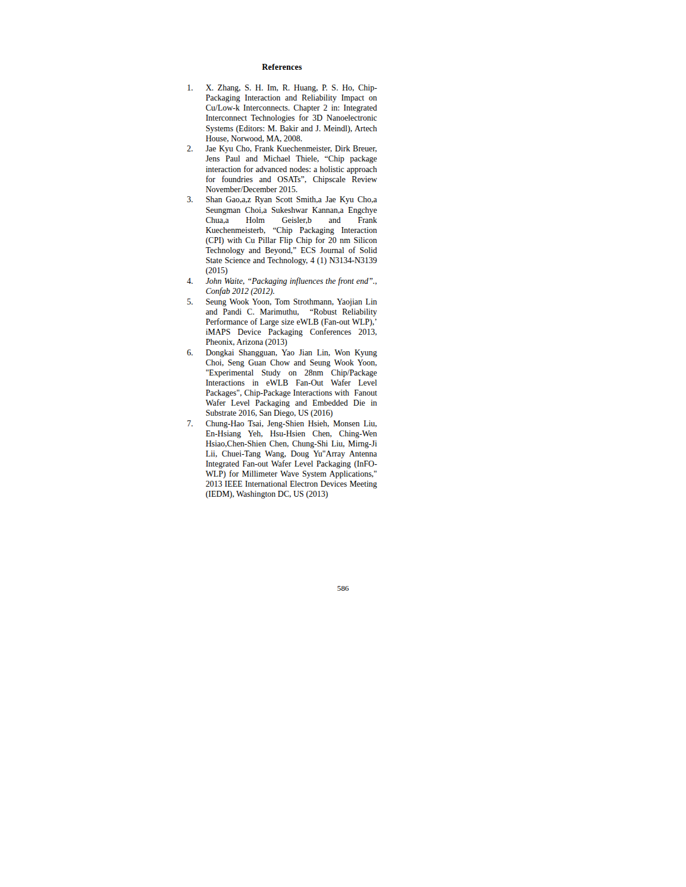References
1. X. Zhang, S. H. Im, R. Huang, P. S. Ho, Chip-Packaging Interaction and Reliability Impact on Cu/Low-k Interconnects. Chapter 2 in: Integrated Interconnect Technologies for 3D Nanoelectronic Systems (Editors: M. Bakir and J. Meindl), Artech House, Norwood, MA, 2008.
2. Jae Kyu Cho, Frank Kuechenmeister, Dirk Breuer, Jens Paul and Michael Thiele, “Chip package interaction for advanced nodes: a holistic approach for foundries and OSATs”, Chipscale Review November/December 2015.
3. Shan Gao,a,z Ryan Scott Smith,a Jae Kyu Cho,a Seungman Choi,a Sukeshwar Kannan,a Engchye Chua,a Holm Geisler,b and Frank Kuechenmeisterb, “Chip Packaging Interaction (CPI) with Cu Pillar Flip Chip for 20 nm Silicon Technology and Beyond,” ECS Journal of Solid State Science and Technology, 4 (1) N3134-N3139 (2015)
4. John Waite, “Packaging influences the front end”., Confab 2012 (2012).
5. Seung Wook Yoon, Tom Strothmann, Yaojian Lin and Pandi C. Marimuthu, “Robust Reliability Performance of Large size eWLB (Fan-out WLP),’ iMAPS Device Packaging Conferences 2013, Pheonix, Arizona (2013)
6. Dongkai Shangguan, Yao Jian Lin, Won Kyung Choi, Seng Guan Chow and Seung Wook Yoon, "Experimental Study on 28nm Chip/Package Interactions in eWLB Fan-Out Wafer Level Packages", Chip-Package Interactions with Fanout Wafer Level Packaging and Embedded Die in Substrate 2016, San Diego, US (2016)
7. Chung-Hao Tsai, Jeng-Shien Hsieh, Monsen Liu, En-Hsiang Yeh, Hsu-Hsien Chen, Ching-Wen Hsiao,Chen-Shien Chen, Chung-Shi Liu, Mirng-Ji Lii, Chuei-Tang Wang, Doug Yu"Array Antenna Integrated Fan-out Wafer Level Packaging (InFO-WLP) for Millimeter Wave System Applications," 2013 IEEE International Electron Devices Meeting (IEDM), Washington DC, US (2013)
586